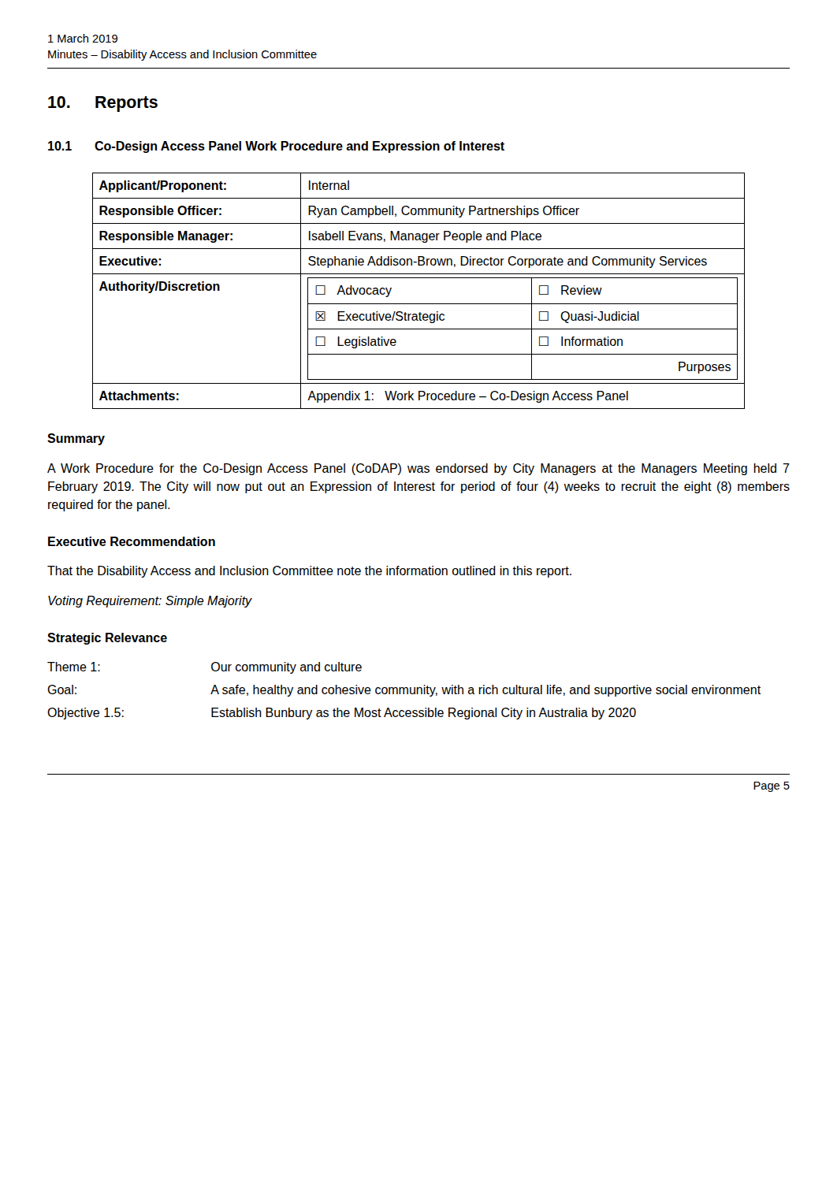1 March 2019
Minutes – Disability Access and Inclusion Committee
10. Reports
10.1 Co-Design Access Panel Work Procedure and Expression of Interest
| Applicant/Proponent: | Internal |
| Responsible Officer: | Ryan Campbell, Community Partnerships Officer |
| Responsible Manager: | Isabell Evans, Manager People and Place |
| Executive: | Stephanie Addison-Brown, Director Corporate and Community Services |
| Authority/Discretion | / ☐ Advocacy / ☐ Review / / ☒ Executive/Strategic / ☐ Quasi-Judicial / / ☐ Legislative / ☐ Information / / / Purposes / |
| Attachments: | Appendix 1: Work Procedure – Co-Design Access Panel |
Summary
A Work Procedure for the Co-Design Access Panel (CoDAP) was endorsed by City Managers at the Managers Meeting held 7 February 2019. The City will now put out an Expression of Interest for period of four (4) weeks to recruit the eight (8) members required for the panel.
Executive Recommendation
That the Disability Access and Inclusion Committee note the information outlined in this report.
Voting Requirement: Simple Majority
Strategic Relevance
| Theme 1: | Our community and culture |
| Goal: | A safe, healthy and cohesive community, with a rich cultural life, and supportive social environment |
| Objective 1.5: | Establish Bunbury as the Most Accessible Regional City in Australia by 2020 |
Page 5